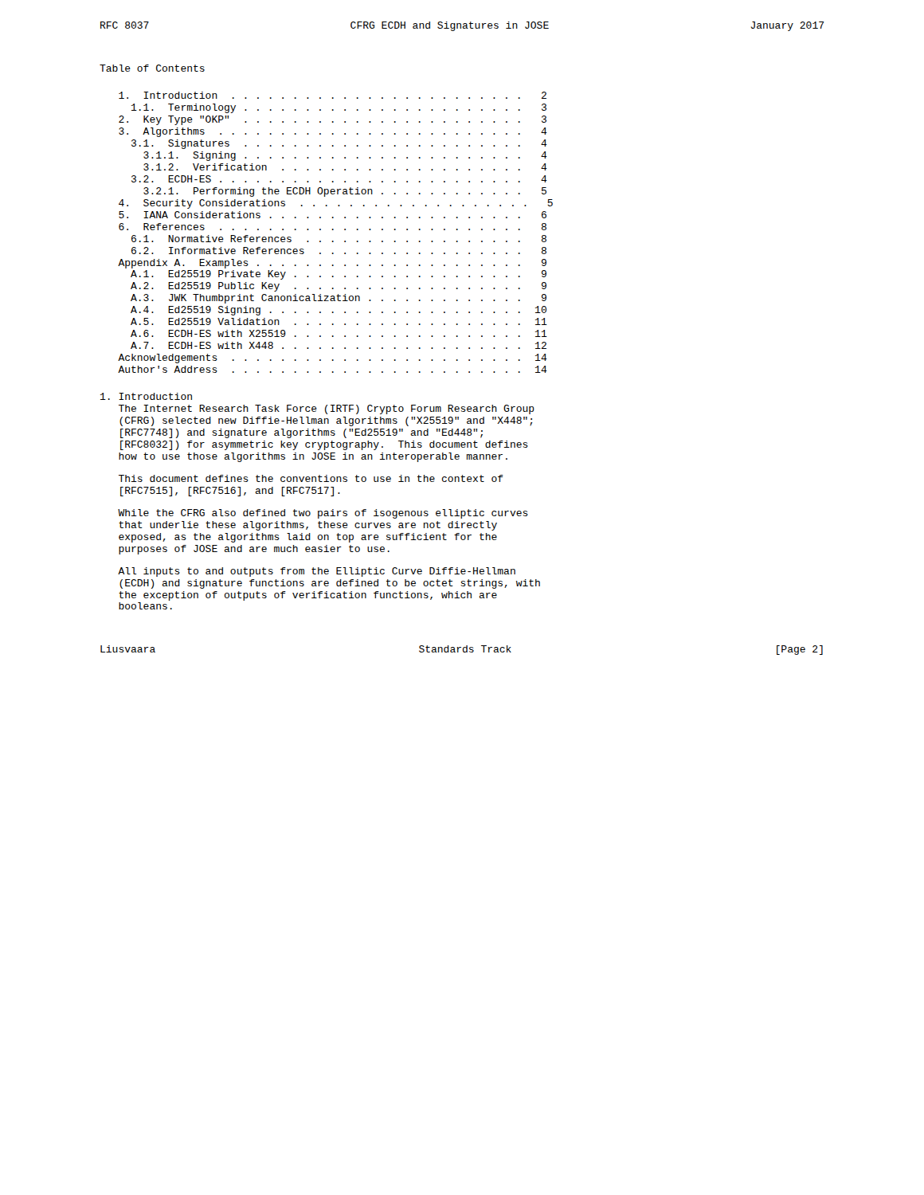RFC 8037 CFRG ECDH and Signatures in JOSE January 2017
Table of Contents
   1.  Introduction  . . . . . . . . . . . . . . . . . . . . . . . .   2
     1.1.  Terminology . . . . . . . . . . . . . . . . . . . . . . .   3
   2.  Key Type "OKP"  . . . . . . . . . . . . . . . . . . . . . . .   3
   3.  Algorithms  . . . . . . . . . . . . . . . . . . . . . . . . .   4
     3.1.  Signatures  . . . . . . . . . . . . . . . . . . . . . . .   4
       3.1.1.  Signing . . . . . . . . . . . . . . . . . . . . . . .   4
       3.1.2.  Verification  . . . . . . . . . . . . . . . . . . . .   4
     3.2.  ECDH-ES . . . . . . . . . . . . . . . . . . . . . . . . .   4
       3.2.1.  Performing the ECDH Operation . . . . . . . . . . . .   5
   4.  Security Considerations  . . . . . . . . . . . . . . . . . . .   5
   5.  IANA Considerations . . . . . . . . . . . . . . . . . . . . .   6
   6.  References  . . . . . . . . . . . . . . . . . . . . . . . . .   8
     6.1.  Normative References  . . . . . . . . . . . . . . . . . .   8
     6.2.  Informative References  . . . . . . . . . . . . . . . . .   8
   Appendix A.  Examples . . . . . . . . . . . . . . . . . . . . . .   9
     A.1.  Ed25519 Private Key . . . . . . . . . . . . . . . . . . .   9
     A.2.  Ed25519 Public Key  . . . . . . . . . . . . . . . . . . .   9
     A.3.  JWK Thumbprint Canonicalization . . . . . . . . . . . . .   9
     A.4.  Ed25519 Signing . . . . . . . . . . . . . . . . . . . . .  10
     A.5.  Ed25519 Validation  . . . . . . . . . . . . . . . . . . .  11
     A.6.  ECDH-ES with X25519 . . . . . . . . . . . . . . . . . . .  11
     A.7.  ECDH-ES with X448 . . . . . . . . . . . . . . . . . . . .  12
   Acknowledgements  . . . . . . . . . . . . . . . . . . . . . . . .  14
   Author's Address  . . . . . . . . . . . . . . . . . . . . . . . .  14
1. Introduction
The Internet Research Task Force (IRTF) Crypto Forum Research Group (CFRG) selected new Diffie-Hellman algorithms ("X25519" and "X448"; [RFC7748]) and signature algorithms ("Ed25519" and "Ed448"; [RFC8032]) for asymmetric key cryptography. This document defines how to use those algorithms in JOSE in an interoperable manner.
This document defines the conventions to use in the context of [RFC7515], [RFC7516], and [RFC7517].
While the CFRG also defined two pairs of isogenous elliptic curves that underlie these algorithms, these curves are not directly exposed, as the algorithms laid on top are sufficient for the purposes of JOSE and are much easier to use.
All inputs to and outputs from the Elliptic Curve Diffie-Hellman (ECDH) and signature functions are defined to be octet strings, with the exception of outputs of verification functions, which are booleans.
Liusvaara Standards Track [Page 2]